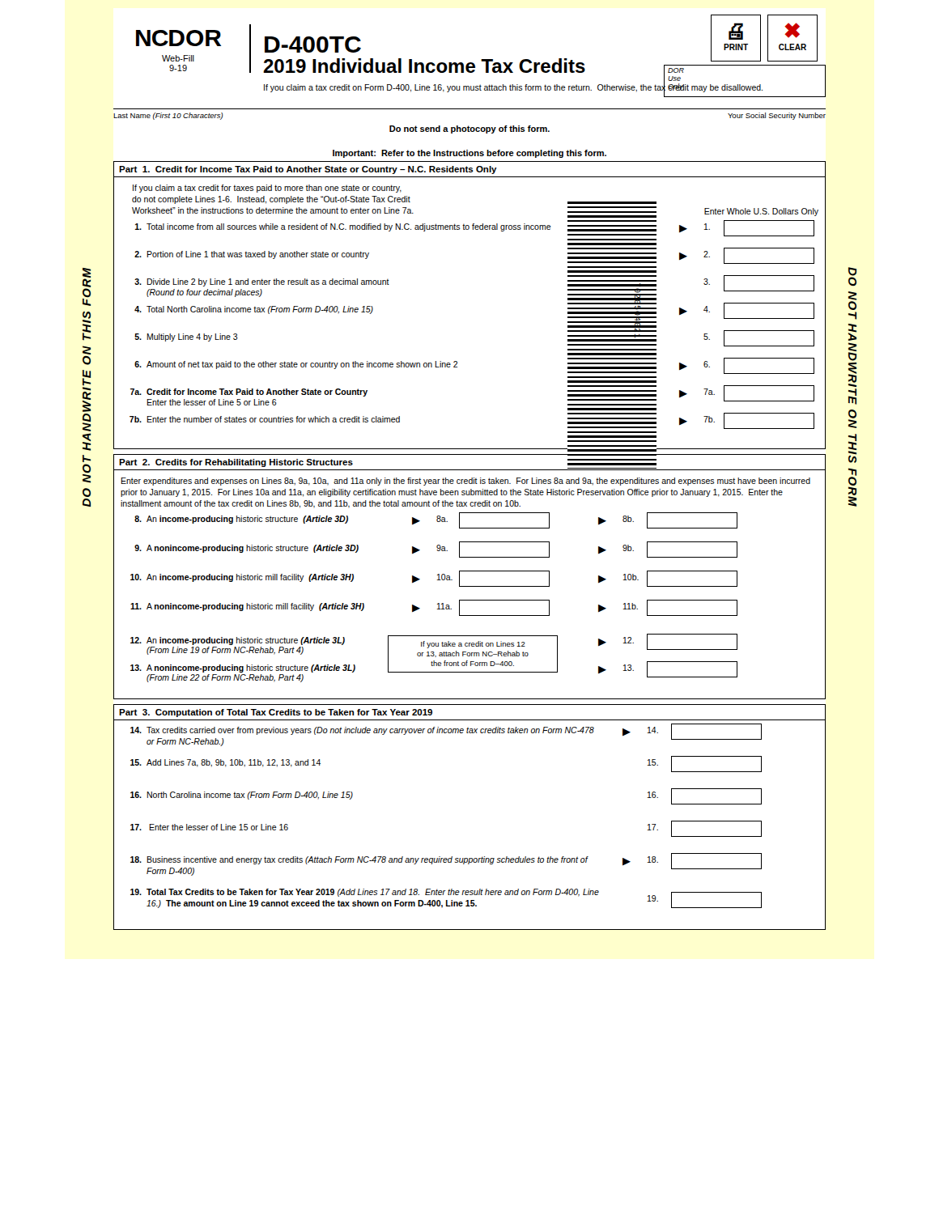DO NOT HANDWRITE ON THIS FORM
DO NOT HANDWRITE ON THIS FORM
🖨PRINT
✖CLEAR
NCDOR
Web-Fill
9-19
D-400TC
2019 Individual Income Tax Credits
If you claim a tax credit on Form D-400, Line 16, you must attach this form to the return. Otherwise, the tax credit may be disallowed.
DOR
Use
Only
Last Name (First 10 Characters)
Your Social Security Number
Do not send a photocopy of this form.
Important: Refer to the Instructions before completing this form.
Part 1. Credit for Income Tax Paid to Another State or Country – N.C. Residents Only
7020504021
Enter Whole U.S. Dollars Only
If you claim a tax credit for taxes paid to more than one state or country,
do not complete Lines 1-6. Instead, complete the “Out-of-State Tax Credit
Worksheet” in the instructions to determine the amount to enter on Line 7a.
1.
Total income from all sources while a resident of N.C. modified by N.C. adjustments to federal gross income
▶
1.
2.
Portion of Line 1 that was taxed by another state or country
▶
2.
3.
Divide Line 2 by Line 1 and enter the result as a decimal amount
(Round to four decimal places)
▶
3.
4.
Total North Carolina income tax (From Form D-400, Line 15)
▶
4.
5.
Multiply Line 4 by Line 3
▶
5.
6.
Amount of net tax paid to the other state or country on the income shown on Line 2
▶
6.
7a.
Credit for Income Tax Paid to Another State or Country
Enter the lesser of Line 5 or Line 6
▶
7a.
7b.
Enter the number of states or countries for which a credit is claimed
▶
7b.
Part 2. Credits for Rehabilitating Historic Structures
Enter expenditures and expenses on Lines 8a, 9a, 10a, and 11a only in the first year the credit is taken. For Lines 8a and 9a, the expenditures and expenses must have been incurred prior to January 1, 2015. For Lines 10a and 11a, an eligibility certification must have been submitted to the State Historic Preservation Office prior to January 1, 2015. Enter the installment amount of the tax credit on Lines 8b, 9b, and 11b, and the total amount of the tax credit on 10b.
8.
An income-producing historic structure (Article 3D)
▶
8a.
▶
8b.
9.
A nonincome-producing historic structure (Article 3D)
▶
9a.
▶
9b.
10.
An income-producing historic mill facility (Article 3H)
▶
10a.
▶
10b.
11.
A nonincome-producing historic mill facility (Article 3H)
▶
11a.
▶
11b.
If you take a credit on Lines 12
or 13, attach Form NC–Rehab to
the front of Form D–400.
12.
An income-producing historic structure (Article 3L)
(From Line 19 of Form NC-Rehab, Part 4)
▶
12.
13.
A nonincome-producing historic structure (Article 3L)
(From Line 22 of Form NC-Rehab, Part 4)
▶
13.
Part 3. Computation of Total Tax Credits to be Taken for Tax Year 2019
14.
Tax credits carried over from previous years (Do not include any carryover of income tax credits taken on Form NC-478 or Form NC-Rehab.)
▶
14.
15.
Add Lines 7a, 8b, 9b, 10b, 11b, 12, 13, and 14
▶
15.
16.
North Carolina income tax (From Form D-400, Line 15)
▶
16.
17.
Enter the lesser of Line 15 or Line 16
▶
17.
18.
Business incentive and energy tax credits (Attach Form NC-478 and any required supporting schedules to the front of Form D-400)
▶
18.
19.
Total Tax Credits to be Taken for Tax Year 2019 (Add Lines 17 and 18. Enter the result here and on Form D-400, Line 16.) The amount on Line 19 cannot exceed the tax shown on Form D-400, Line 15.
▶
19.